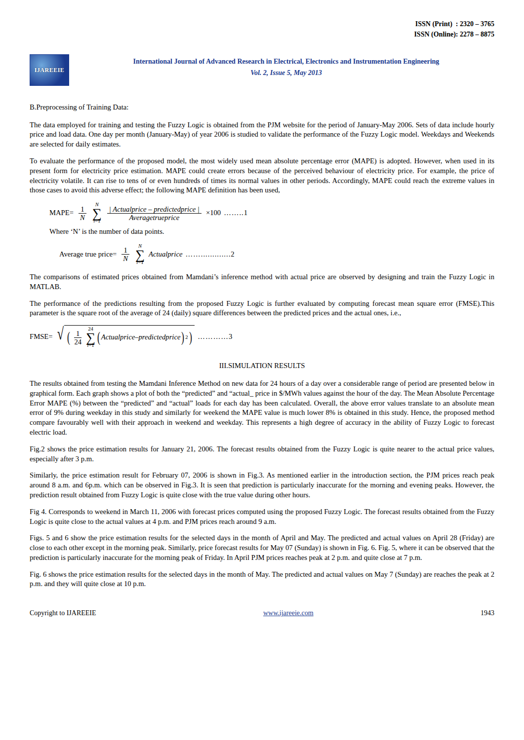ISSN (Print) : 2320 – 3765
ISSN (Online): 2278 – 8875
International Journal of Advanced Research in Electrical, Electronics and Instrumentation Engineering
Vol. 2, Issue 5, May 2013
B.Preprocessing of Training Data:
The data employed for training and testing the Fuzzy Logic is obtained from the PJM website for the period of January-May 2006. Sets of data include hourly price and load data. One day per month (January-May) of year 2006 is studied to validate the performance of the Fuzzy Logic model. Weekdays and Weekends are selected for daily estimates.
To evaluate the performance of the proposed model, the most widely used mean absolute percentage error (MAPE) is adopted. However, when used in its present form for electricity price estimation. MAPE could create errors because of the perceived behaviour of electricity price. For example, the price of electricity volatile. It can rise to tens of or even hundreds of times its normal values in other periods. Accordingly, MAPE could reach the extreme values in those cases to avoid this adverse effect; the following MAPE definition has been used,
MAPE= 1 N N∑i=1 | Actualprice – predictedprice |Averagetrueprice ×100 ……..1
Where ‘N’ is the number of data points.
Average true price= 1 N N∑i=1 Actualprice …….............2
The comparisons of estimated prices obtained from Mamdani’s inference method with actual price are observed by designing and train the Fuzzy Logic in MATLAB.
The performance of the predictions resulting from the proposed Fuzzy Logic is further evaluated by computing forecast mean square error (FMSE).This parameter is the square root of the average of 24 (daily) square differences between the predicted prices and the actual ones, i.e.,
FMSE= √ ( 124 24∑i=1 (Actualprice – predictedprice) 2 ) …………3
III.SIMULATION RESULTS
The results obtained from testing the Mamdani Inference Method on new data for 24 hours of a day over a considerable range of period are presented below in graphical form. Each graph shows a plot of both the “predicted” and “actual_ price in $/MWh values against the hour of the day. The Mean Absolute Percentage Error MAPE (%) between the “predicted” and “actual” loads for each day has been calculated. Overall, the above error values translate to an absolute mean error of 9% during weekday in this study and similarly for weekend the MAPE value is much lower 8% is obtained in this study. Hence, the proposed method compare favourably well with their approach in weekend and weekday. This represents a high degree of accuracy in the ability of Fuzzy Logic to forecast electric load.
Fig.2 shows the price estimation results for January 21, 2006. The forecast results obtained from the Fuzzy Logic is quite nearer to the actual price values, especially after 3 p.m.
Similarly, the price estimation result for February 07, 2006 is shown in Fig.3. As mentioned earlier in the introduction section, the PJM prices reach peak around 8 a.m. and 6p.m. which can be observed in Fig.3. It is seen that prediction is particularly inaccurate for the morning and evening peaks. However, the prediction result obtained from Fuzzy Logic is quite close with the true value during other hours.
Fig 4. Corresponds to weekend in March 11, 2006 with forecast prices computed using the proposed Fuzzy Logic. The forecast results obtained from the Fuzzy Logic is quite close to the actual values at 4 p.m. and PJM prices reach around 9 a.m.
Figs. 5 and 6 show the price estimation results for the selected days in the month of April and May. The predicted and actual values on April 28 (Friday) are close to each other except in the morning peak. Similarly, price forecast results for May 07 (Sunday) is shown in Fig. 6. Fig. 5, where it can be observed that the prediction is particularly inaccurate for the morning peak of Friday. In April PJM prices reaches peak at 2 p.m. and quite close at 7 p.m.
Fig. 6 shows the price estimation results for the selected days in the month of May. The predicted and actual values on May 7 (Sunday) are reaches the peak at 2 p.m. and they will quite close at 10 p.m.
Copyright to IJAREEIE www.ijareeie.com 1943